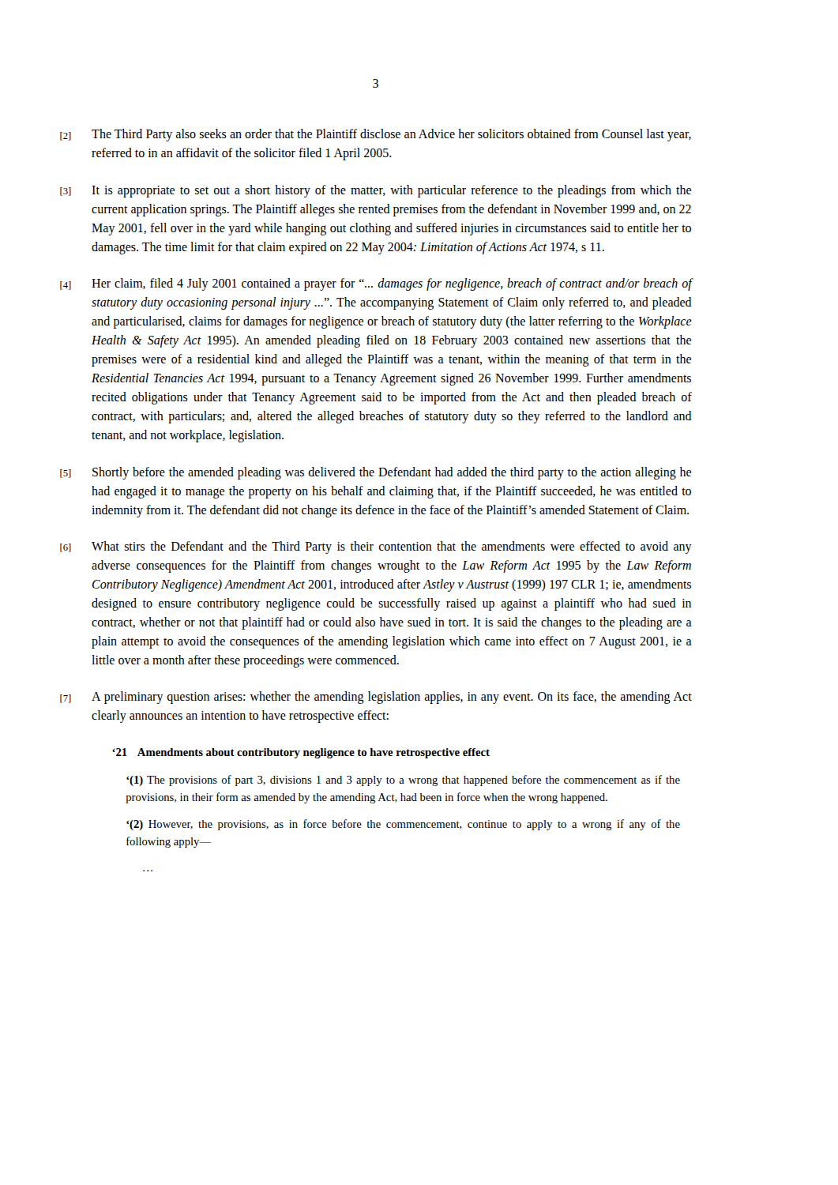3
[2]
The Third Party also seeks an order that the Plaintiff disclose an Advice her solicitors obtained from Counsel last year, referred to in an affidavit of the solicitor filed 1 April 2005.
[3]
It is appropriate to set out a short history of the matter, with particular reference to the pleadings from which the current application springs. The Plaintiff alleges she rented premises from the defendant in November 1999 and, on 22 May 2001, fell over in the yard while hanging out clothing and suffered injuries in circumstances said to entitle her to damages. The time limit for that claim expired on 22 May 2004: Limitation of Actions Act 1974, s 11.
[4]
Her claim, filed 4 July 2001 contained a prayer for “... damages for negligence, breach of contract and/or breach of statutory duty occasioning personal injury ...”. The accompanying Statement of Claim only referred to, and pleaded and particularised, claims for damages for negligence or breach of statutory duty (the latter referring to the Workplace Health & Safety Act 1995). An amended pleading filed on 18 February 2003 contained new assertions that the premises were of a residential kind and alleged the Plaintiff was a tenant, within the meaning of that term in the Residential Tenancies Act 1994, pursuant to a Tenancy Agreement signed 26 November 1999. Further amendments recited obligations under that Tenancy Agreement said to be imported from the Act and then pleaded breach of contract, with particulars; and, altered the alleged breaches of statutory duty so they referred to the landlord and tenant, and not workplace, legislation.
[5]
Shortly before the amended pleading was delivered the Defendant had added the third party to the action alleging he had engaged it to manage the property on his behalf and claiming that, if the Plaintiff succeeded, he was entitled to indemnity from it. The defendant did not change its defence in the face of the Plaintiff’s amended Statement of Claim.
[6]
What stirs the Defendant and the Third Party is their contention that the amendments were effected to avoid any adverse consequences for the Plaintiff from changes wrought to the Law Reform Act 1995 by the Law Reform Contributory Negligence) Amendment Act 2001, introduced after Astley v Austrust (1999) 197 CLR 1; ie, amendments designed to ensure contributory negligence could be successfully raised up against a plaintiff who had sued in contract, whether or not that plaintiff had or could also have sued in tort. It is said the changes to the pleading are a plain attempt to avoid the consequences of the amending legislation which came into effect on 7 August 2001, ie a little over a month after these proceedings were commenced.
[7]
A preliminary question arises: whether the amending legislation applies, in any event. On its face, the amending Act clearly announces an intention to have retrospective effect:
‘21 Amendments about contributory negligence to have retrospective effect
‘(1) The provisions of part 3, divisions 1 and 3 apply to a wrong that happened before the commencement as if the provisions, in their form as amended by the amending Act, had been in force when the wrong happened.
‘(2) However, the provisions, as in force before the commencement, continue to apply to a wrong if any of the following apply—
…